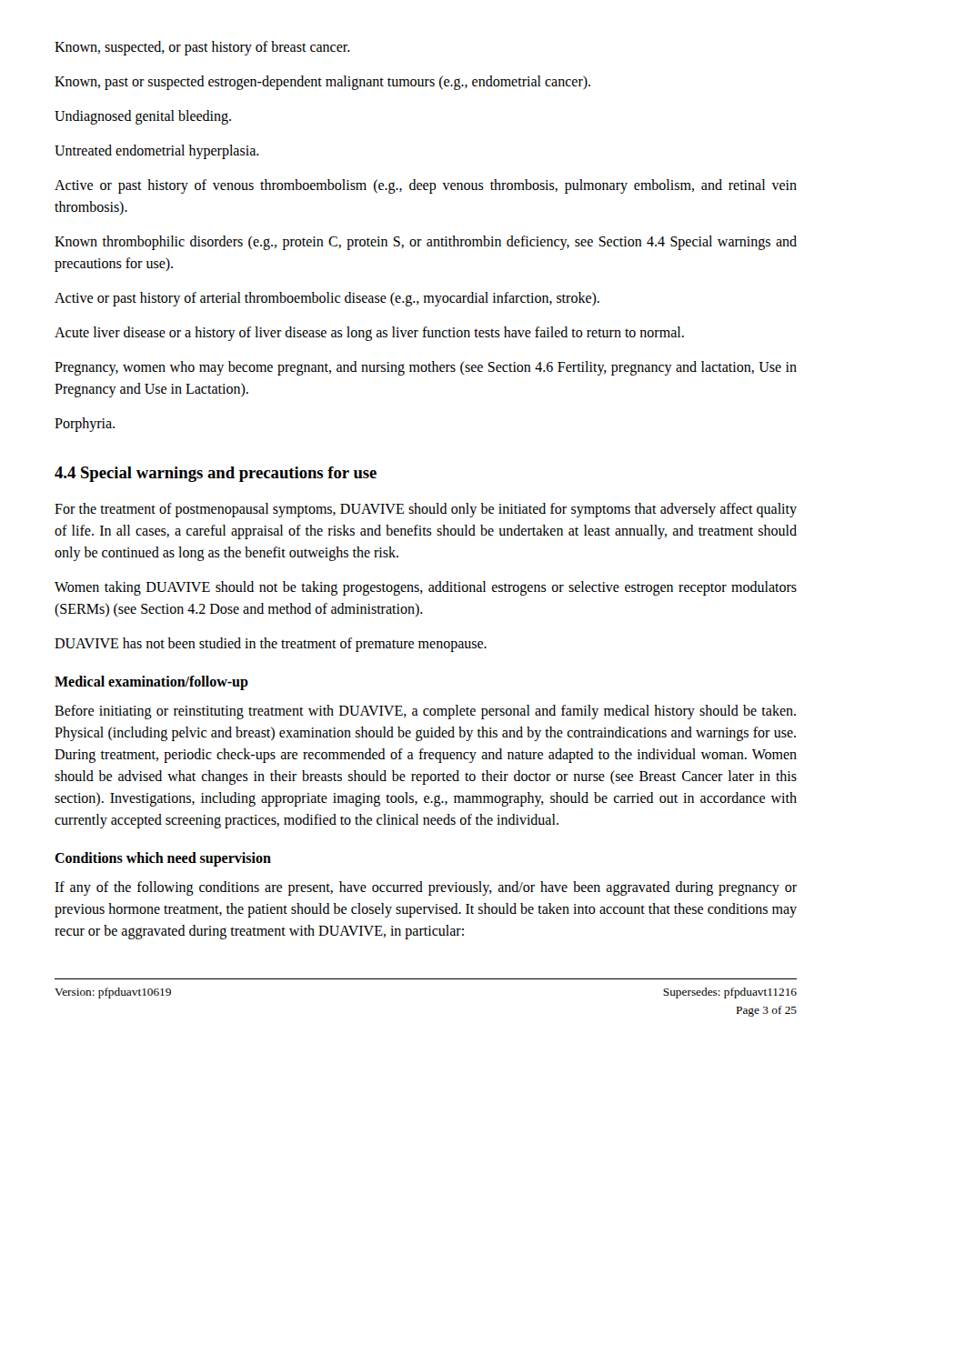Known, suspected, or past history of breast cancer.
Known, past or suspected estrogen-dependent malignant tumours (e.g., endometrial cancer).
Undiagnosed genital bleeding.
Untreated endometrial hyperplasia.
Active or past history of venous thromboembolism (e.g., deep venous thrombosis, pulmonary embolism, and retinal vein thrombosis).
Known thrombophilic disorders (e.g., protein C, protein S, or antithrombin deficiency, see Section 4.4 Special warnings and precautions for use).
Active or past history of arterial thromboembolic disease (e.g., myocardial infarction, stroke).
Acute liver disease or a history of liver disease as long as liver function tests have failed to return to normal.
Pregnancy, women who may become pregnant, and nursing mothers (see Section 4.6 Fertility, pregnancy and lactation, Use in Pregnancy and Use in Lactation).
Porphyria.
4.4 Special warnings and precautions for use
For the treatment of postmenopausal symptoms, DUAVIVE should only be initiated for symptoms that adversely affect quality of life. In all cases, a careful appraisal of the risks and benefits should be undertaken at least annually, and treatment should only be continued as long as the benefit outweighs the risk.
Women taking DUAVIVE should not be taking progestogens, additional estrogens or selective estrogen receptor modulators (SERMs) (see Section 4.2 Dose and method of administration).
DUAVIVE has not been studied in the treatment of premature menopause.
Medical examination/follow-up
Before initiating or reinstituting treatment with DUAVIVE, a complete personal and family medical history should be taken. Physical (including pelvic and breast) examination should be guided by this and by the contraindications and warnings for use. During treatment, periodic check-ups are recommended of a frequency and nature adapted to the individual woman. Women should be advised what changes in their breasts should be reported to their doctor or nurse (see Breast Cancer later in this section). Investigations, including appropriate imaging tools, e.g., mammography, should be carried out in accordance with currently accepted screening practices, modified to the clinical needs of the individual.
Conditions which need supervision
If any of the following conditions are present, have occurred previously, and/or have been aggravated during pregnancy or previous hormone treatment, the patient should be closely supervised. It should be taken into account that these conditions may recur or be aggravated during treatment with DUAVIVE, in particular:
Version: pfpduavt10619
Supersedes: pfpduavt11216
Page 3 of 25